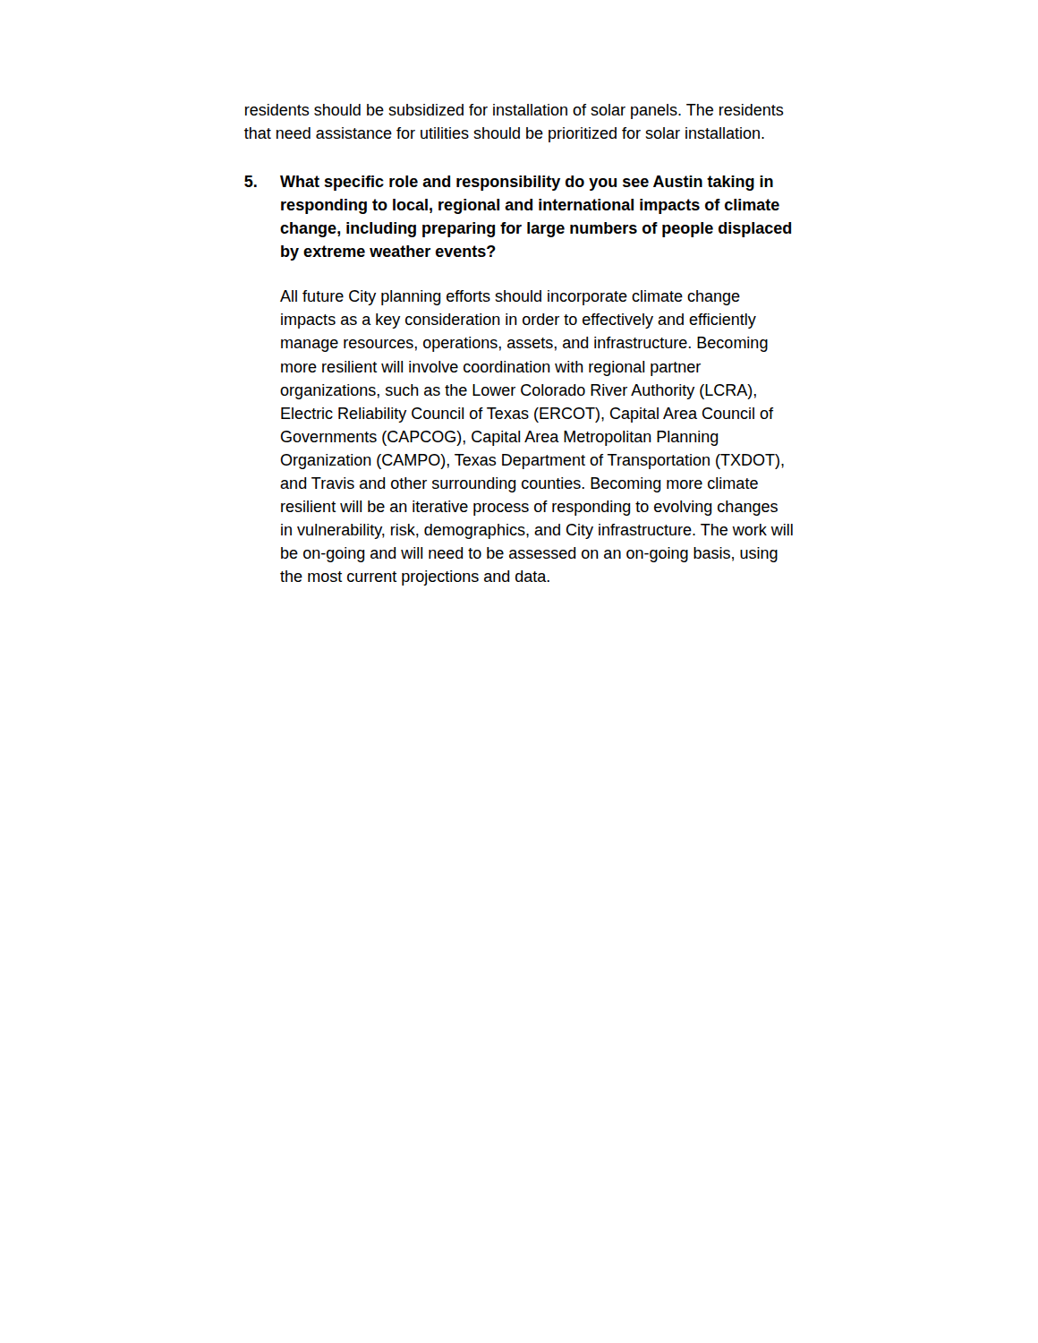residents should be subsidized for installation of solar panels. The residents that need assistance for utilities should be prioritized for solar installation.
5.
What specific role and responsibility do you see Austin taking in responding to local, regional and international impacts of climate change, including preparing for large numbers of people displaced by extreme weather events?
All future City planning efforts should incorporate climate change impacts as a key consideration in order to effectively and efficiently manage resources, operations, assets, and infrastructure. Becoming more resilient will involve coordination with regional partner organizations, such as the Lower Colorado River Authority (LCRA), Electric Reliability Council of Texas (ERCOT), Capital Area Council of Governments (CAPCOG), Capital Area Metropolitan Planning Organization (CAMPO), Texas Department of Transportation (TXDOT), and Travis and other surrounding counties. Becoming more climate resilient will be an iterative process of responding to evolving changes in vulnerability, risk, demographics, and City infrastructure. The work will be on-going and will need to be assessed on an on-going basis, using the most current projections and data.